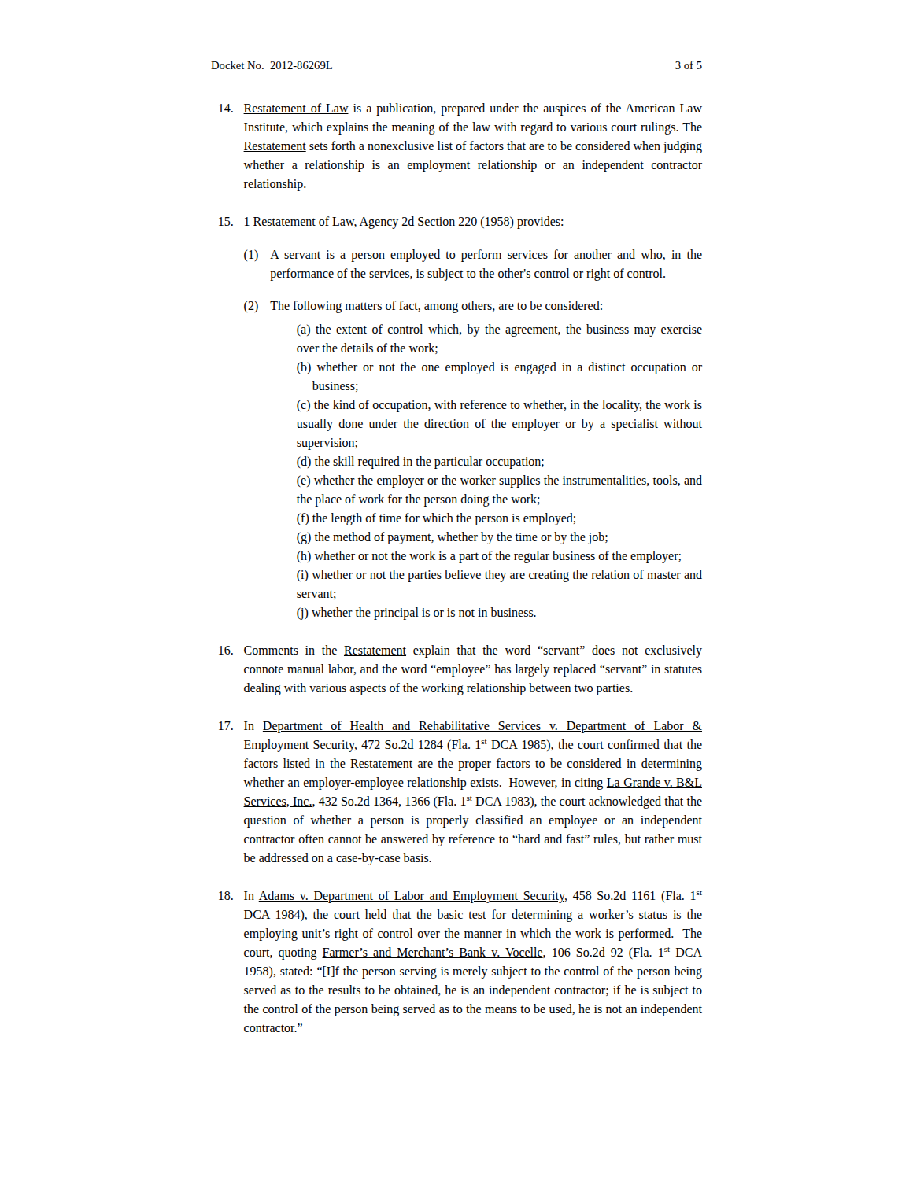Docket No. 2012-86269L 3 of 5
14. Restatement of Law is a publication, prepared under the auspices of the American Law Institute, which explains the meaning of the law with regard to various court rulings. The Restatement sets forth a nonexclusive list of factors that are to be considered when judging whether a relationship is an employment relationship or an independent contractor relationship.
15. 1 Restatement of Law, Agency 2d Section 220 (1958) provides:
(1) A servant is a person employed to perform services for another and who, in the performance of the services, is subject to the other's control or right of control.
(2) The following matters of fact, among others, are to be considered:
(a) the extent of control which, by the agreement, the business may exercise over the details of the work;
(b) whether or not the one employed is engaged in a distinct occupation or business;
(c) the kind of occupation, with reference to whether, in the locality, the work is usually done under the direction of the employer or by a specialist without supervision;
(d) the skill required in the particular occupation;
(e) whether the employer or the worker supplies the instrumentalities, tools, and the place of work for the person doing the work;
(f) the length of time for which the person is employed;
(g) the method of payment, whether by the time or by the job;
(h) whether or not the work is a part of the regular business of the employer;
(i) whether or not the parties believe they are creating the relation of master and servant;
(j) whether the principal is or is not in business.
16. Comments in the Restatement explain that the word “servant” does not exclusively connote manual labor, and the word “employee” has largely replaced “servant” in statutes dealing with various aspects of the working relationship between two parties.
17. In Department of Health and Rehabilitative Services v. Department of Labor & Employment Security, 472 So.2d 1284 (Fla. 1st DCA 1985), the court confirmed that the factors listed in the Restatement are the proper factors to be considered in determining whether an employer-employee relationship exists. However, in citing La Grande v. B&L Services, Inc., 432 So.2d 1364, 1366 (Fla. 1st DCA 1983), the court acknowledged that the question of whether a person is properly classified an employee or an independent contractor often cannot be answered by reference to “hard and fast” rules, but rather must be addressed on a case-by-case basis.
18. In Adams v. Department of Labor and Employment Security, 458 So.2d 1161 (Fla. 1st DCA 1984), the court held that the basic test for determining a worker’s status is the employing unit’s right of control over the manner in which the work is performed. The court, quoting Farmer’s and Merchant’s Bank v. Vocelle, 106 So.2d 92 (Fla. 1st DCA 1958), stated: “[I]f the person serving is merely subject to the control of the person being served as to the results to be obtained, he is an independent contractor; if he is subject to the control of the person being served as to the means to be used, he is not an independent contractor.”